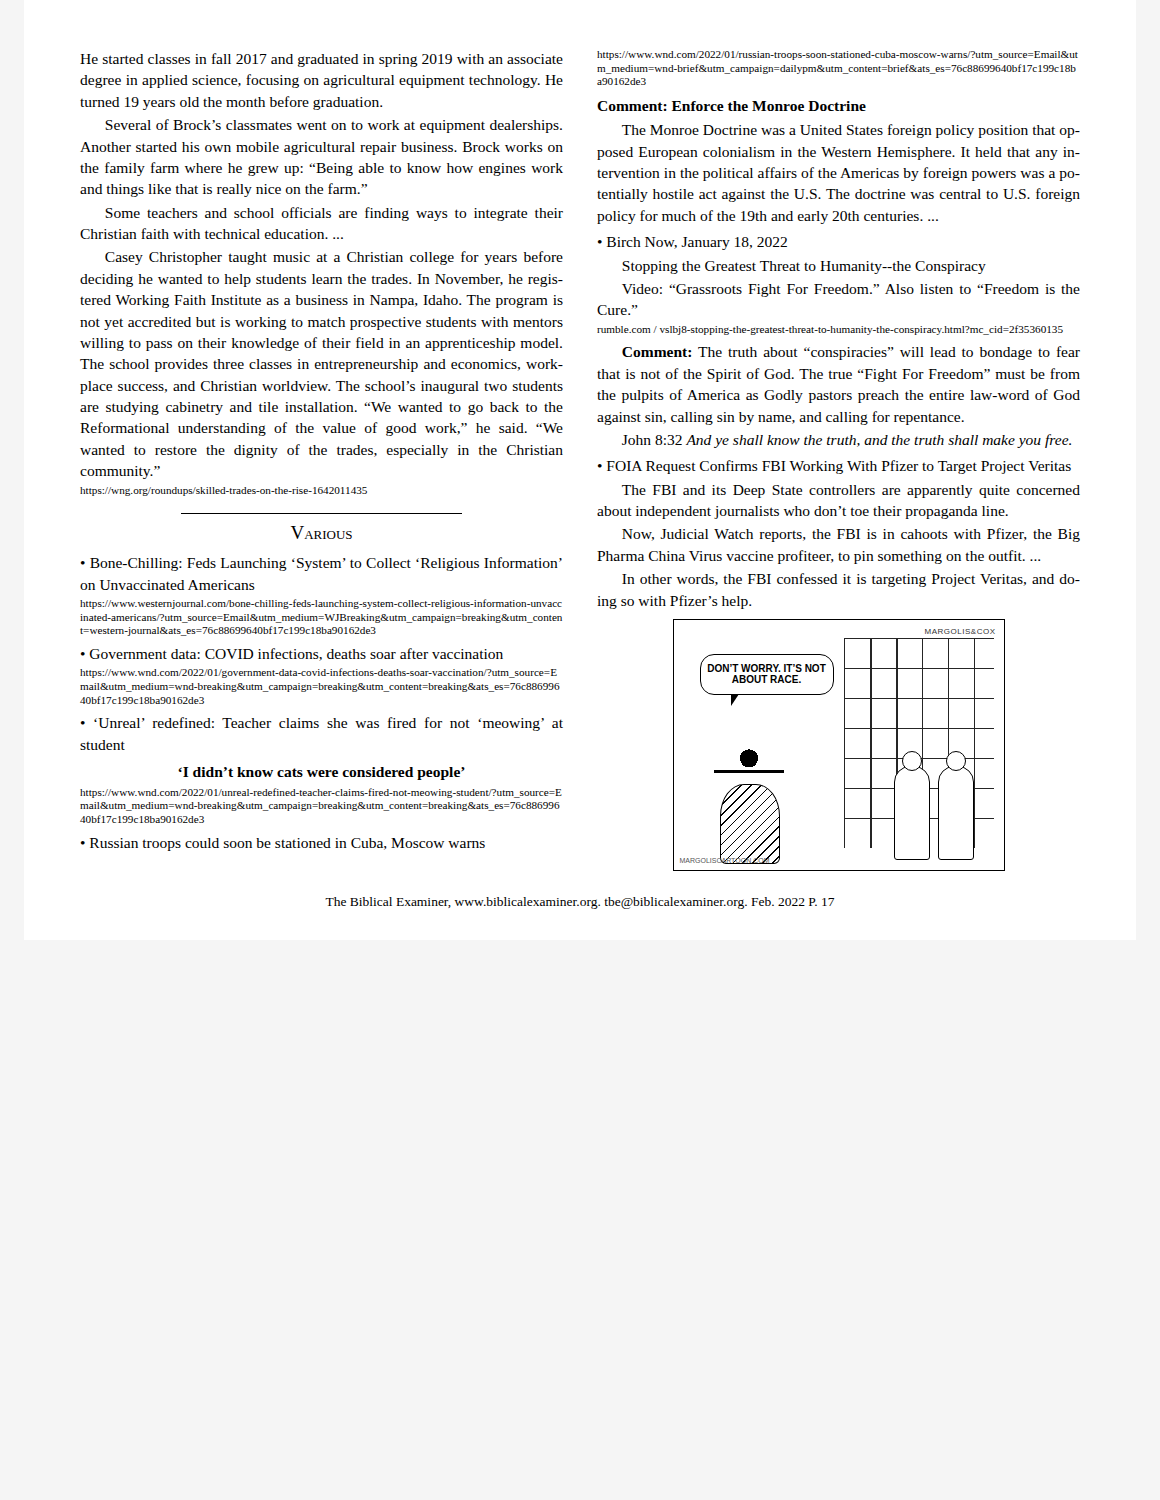He started classes in fall 2017 and graduated in spring 2019 with an associate degree in applied science, focusing on agricultural equipment technology. He turned 19 years old the month before graduation.
Several of Brock’s classmates went on to work at equipment dealerships. Another started his own mobile agricultural repair business. Brock works on the family farm where he grew up: “Being able to know how engines work and things like that is really nice on the farm.”
Some teachers and school officials are finding ways to integrate their Christian faith with technical education. ...
Casey Christopher taught music at a Christian college for years before deciding he wanted to help students learn the trades. In November, he registered Working Faith Institute as a business in Nampa, Idaho. The program is not yet accredited but is working to match prospective students with mentors willing to pass on their knowledge of their field in an apprenticeship model. The school provides three classes in entrepreneurship and economics, workplace success, and Christian worldview. The school’s inaugural two students are studying cabinetry and tile installation. “We wanted to go back to the Reformational understanding of the value of good work,” he said. “We wanted to restore the dignity of the trades, especially in the Christian community.”
https://wng.org/roundups/skilled-trades-on-the-rise-1642011435
Various
Bone-Chilling: Feds Launching ‘System’ to Collect ‘Religious Information’ on Unvaccinated Americans
https://www.westernjournal.com/bone-chilling-feds-launching-system-collect-religious-information-unvaccinated-americans/?utm_source=Email&utm_medium=WJBreaking&utm_campaign=breaking&utm_content=western-journal&ats_es=76c88699640bf17c199c18ba90162de3
Government data: COVID infections, deaths soar after vaccination
https://www.wnd.com/2022/01/government-data-covid-infections-deaths-soar-vaccination/?utm_source=Email&utm_medium=wnd-breaking&utm_campaign=breaking&utm_content=breaking&ats_es=76c88699640bf17c199c18ba90162de3
‘Unreal’ redefined: Teacher claims she was fired for not ‘meowing’ at student
‘I didn’t know cats were considered people’
https://www.wnd.com/2022/01/unreal-redefined-teacher-claims-fired-not-meowing-student/?utm_source=Email&utm_medium=wnd-breaking&utm_campaign=breaking&utm_content=breaking&ats_es=76c88699640bf17c199c18ba90162de3
Russian troops could soon be stationed in Cuba, Moscow warns
https://www.wnd.com/2022/01/russian-troops-soon-stationed-cuba-moscow-warns/?utm_source=Email&utm_medium=wnd-brief&utm_campaign=dailypm&utm_content=brief&ats_es=76c88699640bf17c199c18ba90162de3
Comment: Enforce the Monroe Doctrine
The Monroe Doctrine was a United States foreign policy position that opposed European colonialism in the Western Hemisphere. It held that any intervention in the political affairs of the Americas by foreign powers was a potentially hostile act against the U.S. The doctrine was central to U.S. foreign policy for much of the 19th and early 20th centuries. ...
Birch Now, January 18, 2022
Stopping the Greatest Threat to Humanity--the Conspiracy
Video: “Grassroots Fight For Freedom.” Also listen to “Freedom is the Cure.”
rumble.com / vslbj8-stopping-the-greatest-threat-to-humanity-the-conspiracy.html?mc_cid=2f35360135
Comment: The truth about “conspiracies” will lead to bondage to fear that is not of the Spirit of God. The true “Fight For Freedom” must be from the pulpits of America as Godly pastors preach the entire law-word of God against sin, calling sin by name, and calling for repentance.
John 8:32 And ye shall know the truth, and the truth shall make you free.
FOIA Request Confirms FBI Working With Pfizer to Target Project Veritas
The FBI and its Deep State controllers are apparently quite concerned about independent journalists who don’t toe their propaganda line.
Now, Judicial Watch reports, the FBI is in cahoots with Pfizer, the Big Pharma China Virus vaccine profiteer, to pin something on the outfit. ...
In other words, the FBI confessed it is targeting Project Veritas, and doing so with Pfizer’s help.
MARGOLIS&COX
DON’T WORRY. IT’S NOT ABOUT RACE.
MARGOLISCARTOON.COM
The Biblical Examiner, www.biblicalexaminer.org. tbe@biblicalexaminer.org. Feb. 2022 P. 17